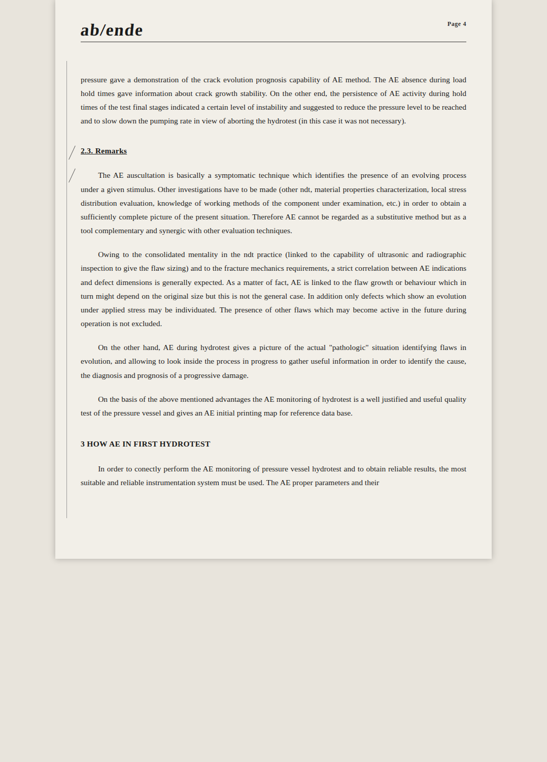ab/ende Page 4
pressure gave a demonstration of the crack evolution prognosis capability of AE method. The AE absence during load hold times gave information about crack growth stability. On the other end, the persistence of AE activity during hold times of the test final stages indicated a certain level of instability and suggested to reduce the pressure level to be reached and to slow down the pumping rate in view of aborting the hydrotest (in this case it was not necessary).
2.3. Remarks
The AE auscultation is basically a symptomatic technique which identifies the presence of an evolving process under a given stimulus. Other investigations have to be made (other ndt, material properties characterization, local stress distribution evaluation, knowledge of working methods of the component under examination, etc.) in order to obtain a sufficiently complete picture of the present situation. Therefore AE cannot be regarded as a substitutive method but as a tool complementary and synergic with other evaluation techniques.
Owing to the consolidated mentality in the ndt practice (linked to the capability of ultrasonic and radiographic inspection to give the flaw sizing) and to the fracture mechanics requirements, a strict correlation between AE indications and defect dimensions is generally expected. As a matter of fact, AE is linked to the flaw growth or behaviour which in turn might depend on the original size but this is not the general case. In addition only defects which show an evolution under applied stress may be individuated. The presence of other flaws which may become active in the future during operation is not excluded.
On the other hand, AE during hydrotest gives a picture of the actual "pathologic" situation identifying flaws in evolution, and allowing to look inside the process in progress to gather useful information in order to identify the cause, the diagnosis and prognosis of a progressive damage.
On the basis of the above mentioned advantages the AE monitoring of hydrotest is a well justified and useful quality test of the pressure vessel and gives an AE initial printing map for reference data base.
3 HOW AE IN FIRST HYDROTEST
In order to conectly perform the AE monitoring of pressure vessel hydrotest and to obtain reliable results, the most suitable and reliable instrumentation system must be used. The AE proper parameters and their